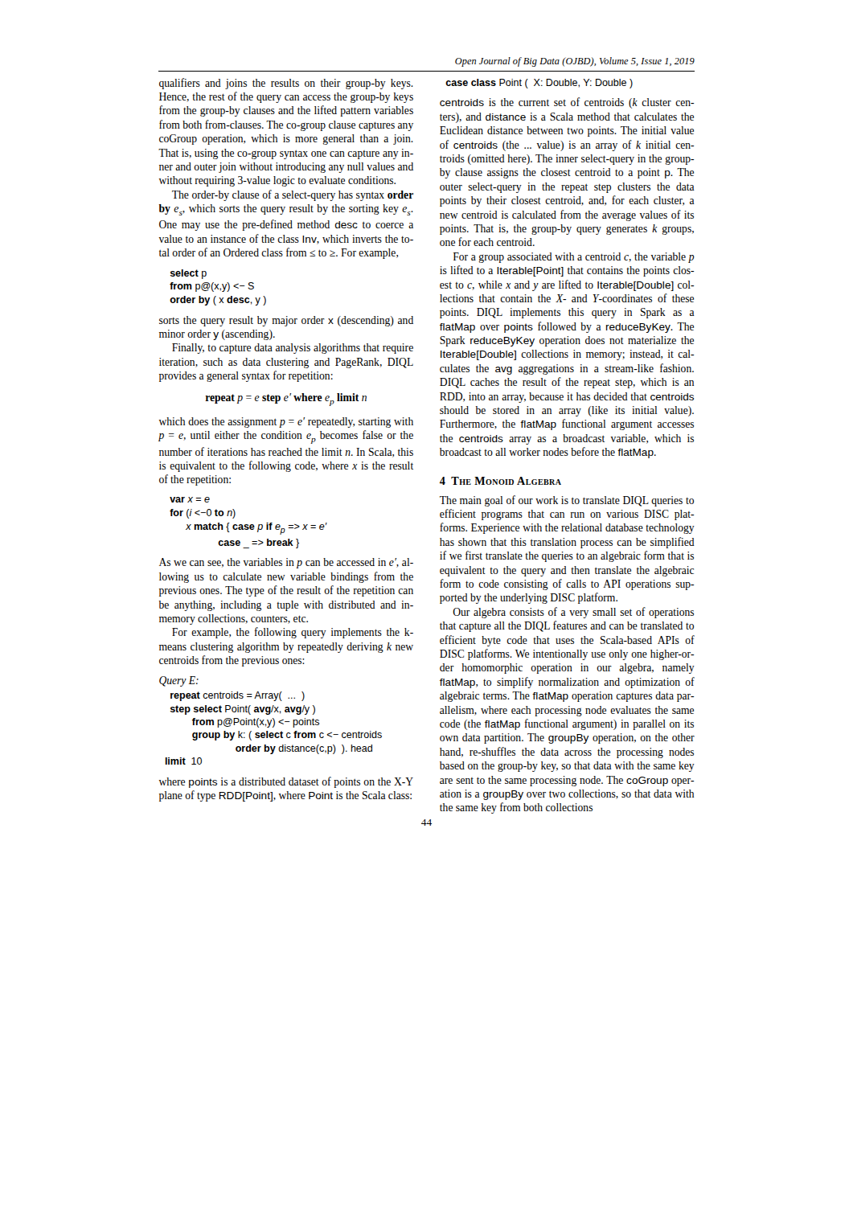Open Journal of Big Data (OJBD), Volume 5, Issue 1, 2019
qualifiers and joins the results on their group-by keys. Hence, the rest of the query can access the group-by keys from the group-by clauses and the lifted pattern variables from both from-clauses. The co-group clause captures any coGroup operation, which is more general than a join. That is, using the co-group syntax one can capture any inner and outer join without introducing any null values and without requiring 3-value logic to evaluate conditions.
The order-by clause of a select-query has syntax order by es, which sorts the query result by the sorting key es. One may use the pre-defined method desc to coerce a value to an instance of the class Inv, which inverts the total order of an Ordered class from ≤ to ≥. For example,
select p from p@(x,y) <− S order by ( x desc, y )
sorts the query result by major order x (descending) and minor order y (ascending).
Finally, to capture data analysis algorithms that require iteration, such as data clustering and PageRank, DIQL provides a general syntax for repetition:
repeat p = e step e′ where ep limit n
which does the assignment p = e′ repeatedly, starting with p = e, until either the condition ep becomes false or the number of iterations has reached the limit n. In Scala, this is equivalent to the following code, where x is the result of the repetition:
var x = e for (i <−0 to n) x match { case p if ep => x = e′ case _ => break }
As we can see, the variables in p can be accessed in e′, allowing us to calculate new variable bindings from the previous ones. The type of the result of the repetition can be anything, including a tuple with distributed and in-memory collections, counters, etc.
For example, the following query implements the k-means clustering algorithm by repeatedly deriving k new centroids from the previous ones:
Query E:
repeat centroids = Array( ... ) step select Point( avg/x, avg/y ) from p@Point(x,y) <− points group by k: ( select c from c <− centroids order by distance(c,p) ). head limit 10
where points is a distributed dataset of points on the X-Y plane of type RDD[Point], where Point is the Scala class:
case class Point ( X: Double, Y: Double )
centroids is the current set of centroids (k cluster centers), and distance is a Scala method that calculates the Euclidean distance between two points. The initial value of centroids (the ... value) is an array of k initial centroids (omitted here). The inner select-query in the group-by clause assigns the closest centroid to a point p. The outer select-query in the repeat step clusters the data points by their closest centroid, and, for each cluster, a new centroid is calculated from the average values of its points. That is, the group-by query generates k groups, one for each centroid.
For a group associated with a centroid c, the variable p is lifted to a Iterable[Point] that contains the points closest to c, while x and y are lifted to Iterable[Double] collections that contain the X- and Y-coordinates of these points. DIQL implements this query in Spark as a flatMap over points followed by a reduceByKey. The Spark reduceByKey operation does not materialize the Iterable[Double] collections in memory; instead, it calculates the avg aggregations in a stream-like fashion. DIQL caches the result of the repeat step, which is an RDD, into an array, because it has decided that centroids should be stored in an array (like its initial value). Furthermore, the flatMap functional argument accesses the centroids array as a broadcast variable, which is broadcast to all worker nodes before the flatMap.
4 The Monoid Algebra
The main goal of our work is to translate DIQL queries to efficient programs that can run on various DISC platforms. Experience with the relational database technology has shown that this translation process can be simplified if we first translate the queries to an algebraic form that is equivalent to the query and then translate the algebraic form to code consisting of calls to API operations supported by the underlying DISC platform.
Our algebra consists of a very small set of operations that capture all the DIQL features and can be translated to efficient byte code that uses the Scala-based APIs of DISC platforms. We intentionally use only one higher-order homomorphic operation in our algebra, namely flatMap, to simplify normalization and optimization of algebraic terms. The flatMap operation captures data parallelism, where each processing node evaluates the same code (the flatMap functional argument) in parallel on its own data partition. The groupBy operation, on the other hand, re-shuffles the data across the processing nodes based on the group-by key, so that data with the same key are sent to the same processing node. The coGroup operation is a groupBy over two collections, so that data with the same key from both collections
44